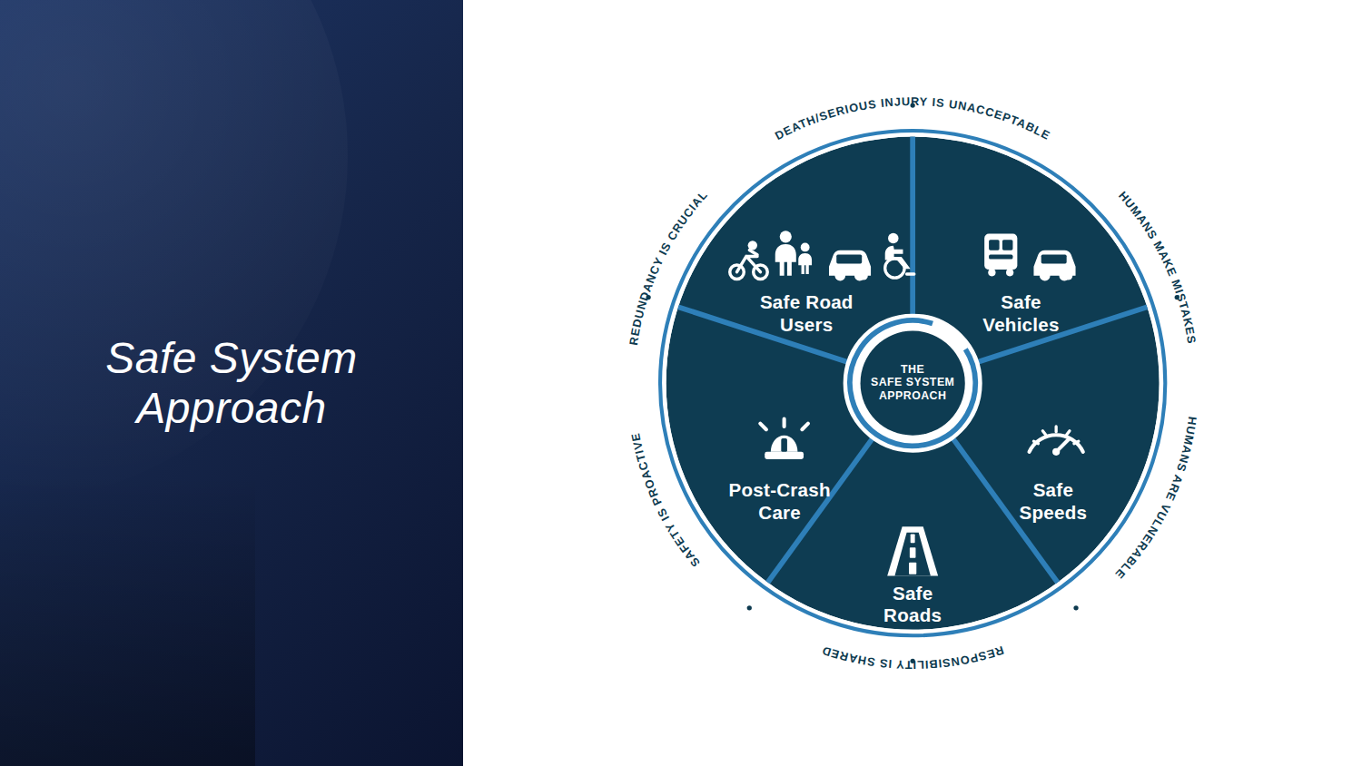Safe System
Approach
The Safe System Approach A circular diagram with five wedges: Safe Road Users, Safe Vehicles, Safe Speeds, Safe Roads, and Post-Crash Care, surrounding a central hub labeled The Safe System Approach. Outer ring text reads: Death/Serious Injury is Unacceptable, Humans Make Mistakes, Humans are Vulnerable, Responsibility is Shared, Safety is Proactive, Redundancy is Crucial. THE SAFE SYSTEM APPROACH Safe Road Users Safe Vehicles Safe Speeds Safe Roads Post-Crash Care DEATH/SERIOUS INJURY IS UNACCEPTABLE HUMANS MAKE MISTAKES REDUNDANCY IS CRUCIAL RESPONSIBILITY IS SHARED HUMANS ARE VULNERABLE SAFETY IS PROACTIVE